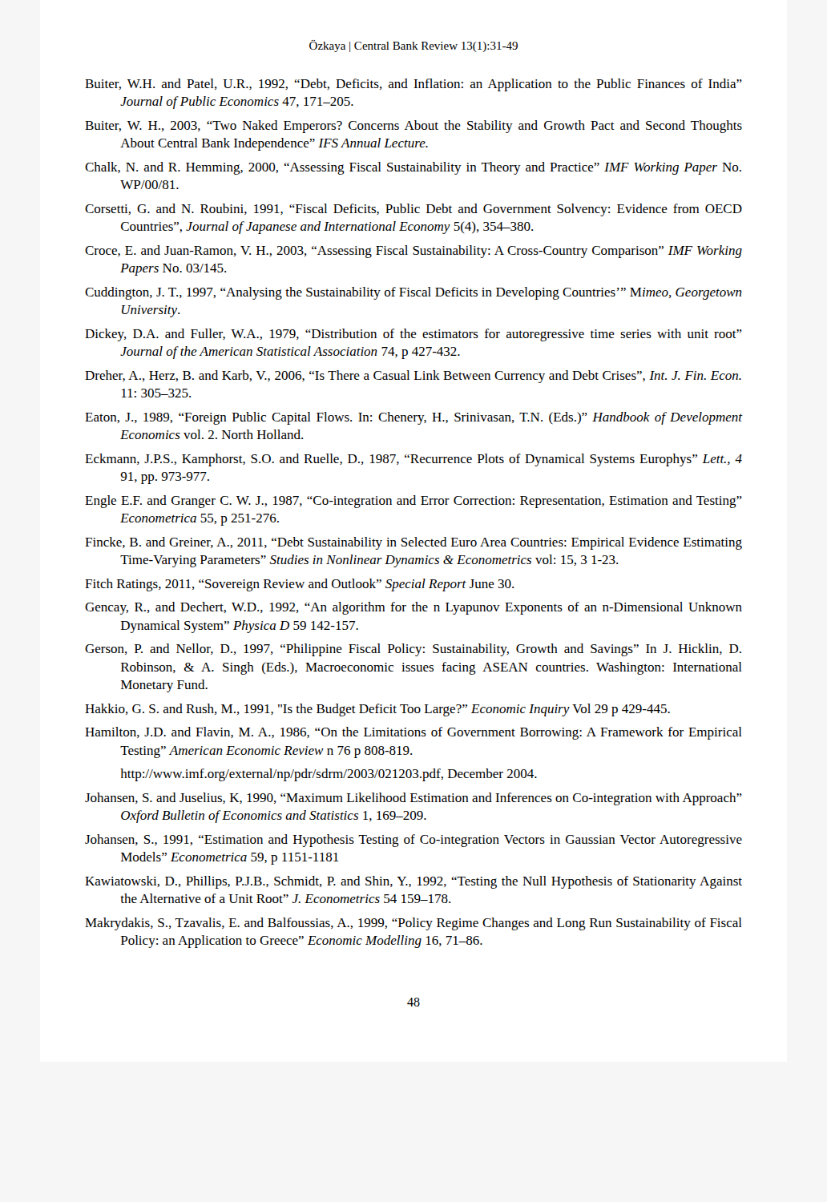Özkaya | Central Bank Review 13(1):31-49
Buiter, W.H. and Patel, U.R., 1992, “Debt, Deficits, and Inflation: an Application to the Public Finances of India” Journal of Public Economics 47, 171–205.
Buiter, W. H., 2003, “Two Naked Emperors? Concerns About the Stability and Growth Pact and Second Thoughts About Central Bank Independence” IFS Annual Lecture.
Chalk, N. and R. Hemming, 2000, “Assessing Fiscal Sustainability in Theory and Practice” IMF Working Paper No. WP/00/81.
Corsetti, G. and N. Roubini, 1991, “Fiscal Deficits, Public Debt and Government Solvency: Evidence from OECD Countries”, Journal of Japanese and International Economy 5(4), 354–380.
Croce, E. and Juan-Ramon, V. H., 2003, “Assessing Fiscal Sustainability: A Cross-Country Comparison” IMF Working Papers No. 03/145.
Cuddington, J. T., 1997, “Analysing the Sustainability of Fiscal Deficits in Developing Countries’” Mimeo, Georgetown University.
Dickey, D.A. and Fuller, W.A., 1979, “Distribution of the estimators for autoregressive time series with unit root” Journal of the American Statistical Association 74, p 427-432.
Dreher, A., Herz, B. and Karb, V., 2006, “Is There a Casual Link Between Currency and Debt Crises”, Int. J. Fin. Econ. 11: 305–325.
Eaton, J., 1989, “Foreign Public Capital Flows. In: Chenery, H., Srinivasan, T.N. (Eds.)” Handbook of Development Economics vol. 2. North Holland.
Eckmann, J.P.S., Kamphorst, S.O. and Ruelle, D., 1987, “Recurrence Plots of Dynamical Systems Europhys” Lett., 4 91, pp. 973-977.
Engle E.F. and Granger C. W. J., 1987, “Co-integration and Error Correction: Representation, Estimation and Testing” Econometrica 55, p 251-276.
Fincke, B. and Greiner, A., 2011, “Debt Sustainability in Selected Euro Area Countries: Empirical Evidence Estimating Time-Varying Parameters” Studies in Nonlinear Dynamics & Econometrics vol: 15, 3 1-23.
Fitch Ratings, 2011, “Sovereign Review and Outlook” Special Report June 30.
Gencay, R., and Dechert, W.D., 1992, “An algorithm for the n Lyapunov Exponents of an n-Dimensional Unknown Dynamical System” Physica D 59 142-157.
Gerson, P. and Nellor, D., 1997, “Philippine Fiscal Policy: Sustainability, Growth and Savings” In J. Hicklin, D. Robinson, & A. Singh (Eds.), Macroeconomic issues facing ASEAN countries. Washington: International Monetary Fund.
Hakkio, G. S. and Rush, M., 1991, "Is the Budget Deficit Too Large?” Economic Inquiry Vol 29 p 429-445.
Hamilton, J.D. and Flavin, M. A., 1986, “On the Limitations of Government Borrowing: A Framework for Empirical Testing” American Economic Review n 76 p 808-819.
http://www.imf.org/external/np/pdr/sdrm/2003/021203.pdf, December 2004.
Johansen, S. and Juselius, K, 1990, “Maximum Likelihood Estimation and Inferences on Co-integration with Approach” Oxford Bulletin of Economics and Statistics 1, 169–209.
Johansen, S., 1991, “Estimation and Hypothesis Testing of Co-integration Vectors in Gaussian Vector Autoregressive Models” Econometrica 59, p 1151-1181
Kawiatowski, D., Phillips, P.J.B., Schmidt, P. and Shin, Y., 1992, “Testing the Null Hypothesis of Stationarity Against the Alternative of a Unit Root” J. Econometrics 54 159–178.
Makrydakis, S., Tzavalis, E. and Balfoussias, A., 1999, “Policy Regime Changes and Long Run Sustainability of Fiscal Policy: an Application to Greece” Economic Modelling 16, 71–86.
48